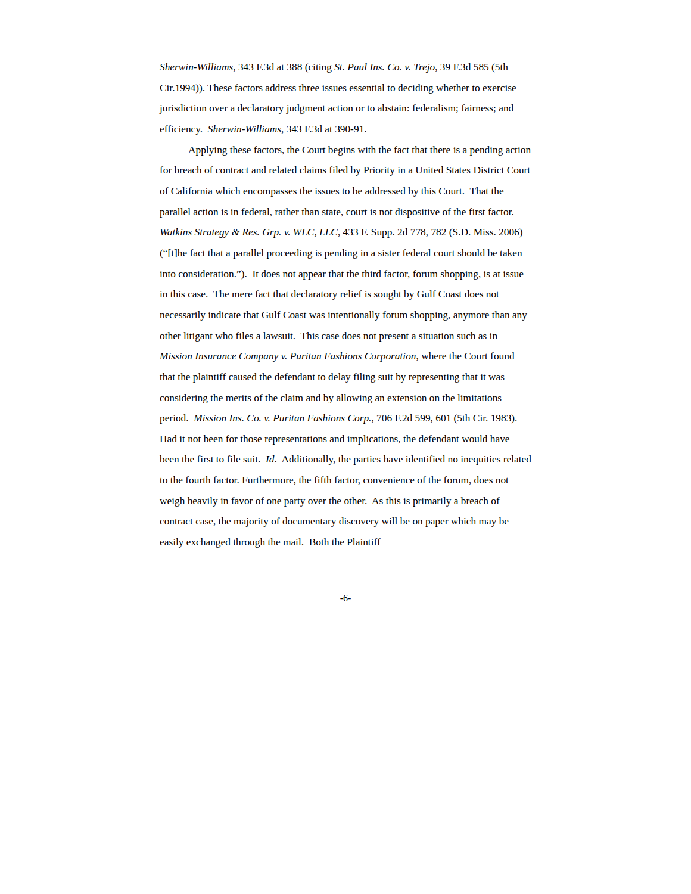Sherwin-Williams, 343 F.3d at 388 (citing St. Paul Ins. Co. v. Trejo, 39 F.3d 585 (5th Cir.1994)). These factors address three issues essential to deciding whether to exercise jurisdiction over a declaratory judgment action or to abstain: federalism; fairness; and efficiency. Sherwin-Williams, 343 F.3d at 390-91.
Applying these factors, the Court begins with the fact that there is a pending action for breach of contract and related claims filed by Priority in a United States District Court of California which encompasses the issues to be addressed by this Court. That the parallel action is in federal, rather than state, court is not dispositive of the first factor. Watkins Strategy & Res. Grp. v. WLC, LLC, 433 F. Supp. 2d 778, 782 (S.D. Miss. 2006) (“[t]he fact that a parallel proceeding is pending in a sister federal court should be taken into consideration.”). It does not appear that the third factor, forum shopping, is at issue in this case. The mere fact that declaratory relief is sought by Gulf Coast does not necessarily indicate that Gulf Coast was intentionally forum shopping, anymore than any other litigant who files a lawsuit. This case does not present a situation such as in Mission Insurance Company v. Puritan Fashions Corporation, where the Court found that the plaintiff caused the defendant to delay filing suit by representing that it was considering the merits of the claim and by allowing an extension on the limitations period. Mission Ins. Co. v. Puritan Fashions Corp., 706 F.2d 599, 601 (5th Cir. 1983). Had it not been for those representations and implications, the defendant would have been the first to file suit. Id. Additionally, the parties have identified no inequities related to the fourth factor. Furthermore, the fifth factor, convenience of the forum, does not weigh heavily in favor of one party over the other. As this is primarily a breach of contract case, the majority of documentary discovery will be on paper which may be easily exchanged through the mail. Both the Plaintiff
-6-